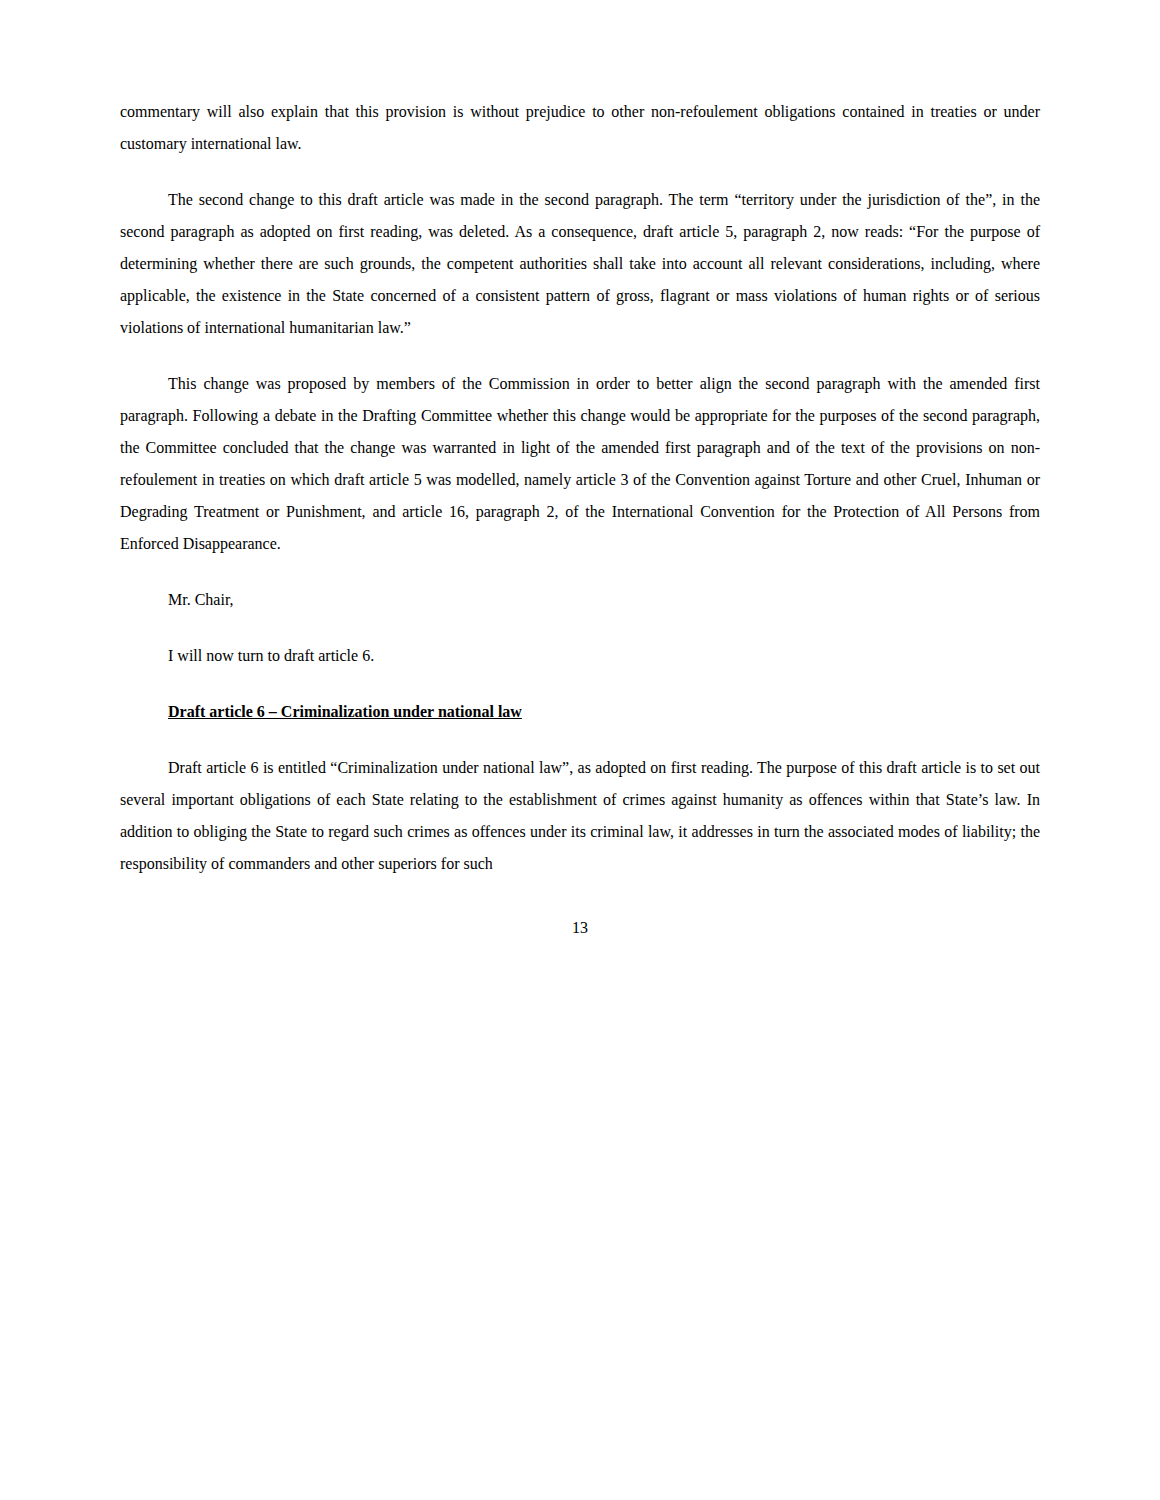commentary will also explain that this provision is without prejudice to other non-refoulement obligations contained in treaties or under customary international law.
The second change to this draft article was made in the second paragraph. The term “territory under the jurisdiction of the”, in the second paragraph as adopted on first reading, was deleted. As a consequence, draft article 5, paragraph 2, now reads: “For the purpose of determining whether there are such grounds, the competent authorities shall take into account all relevant considerations, including, where applicable, the existence in the State concerned of a consistent pattern of gross, flagrant or mass violations of human rights or of serious violations of international humanitarian law.”
This change was proposed by members of the Commission in order to better align the second paragraph with the amended first paragraph. Following a debate in the Drafting Committee whether this change would be appropriate for the purposes of the second paragraph, the Committee concluded that the change was warranted in light of the amended first paragraph and of the text of the provisions on non-refoulement in treaties on which draft article 5 was modelled, namely article 3 of the Convention against Torture and other Cruel, Inhuman or Degrading Treatment or Punishment, and article 16, paragraph 2, of the International Convention for the Protection of All Persons from Enforced Disappearance.
Mr. Chair,
I will now turn to draft article 6.
Draft article 6 – Criminalization under national law
Draft article 6 is entitled “Criminalization under national law”, as adopted on first reading. The purpose of this draft article is to set out several important obligations of each State relating to the establishment of crimes against humanity as offences within that State’s law. In addition to obliging the State to regard such crimes as offences under its criminal law, it addresses in turn the associated modes of liability; the responsibility of commanders and other superiors for such
13